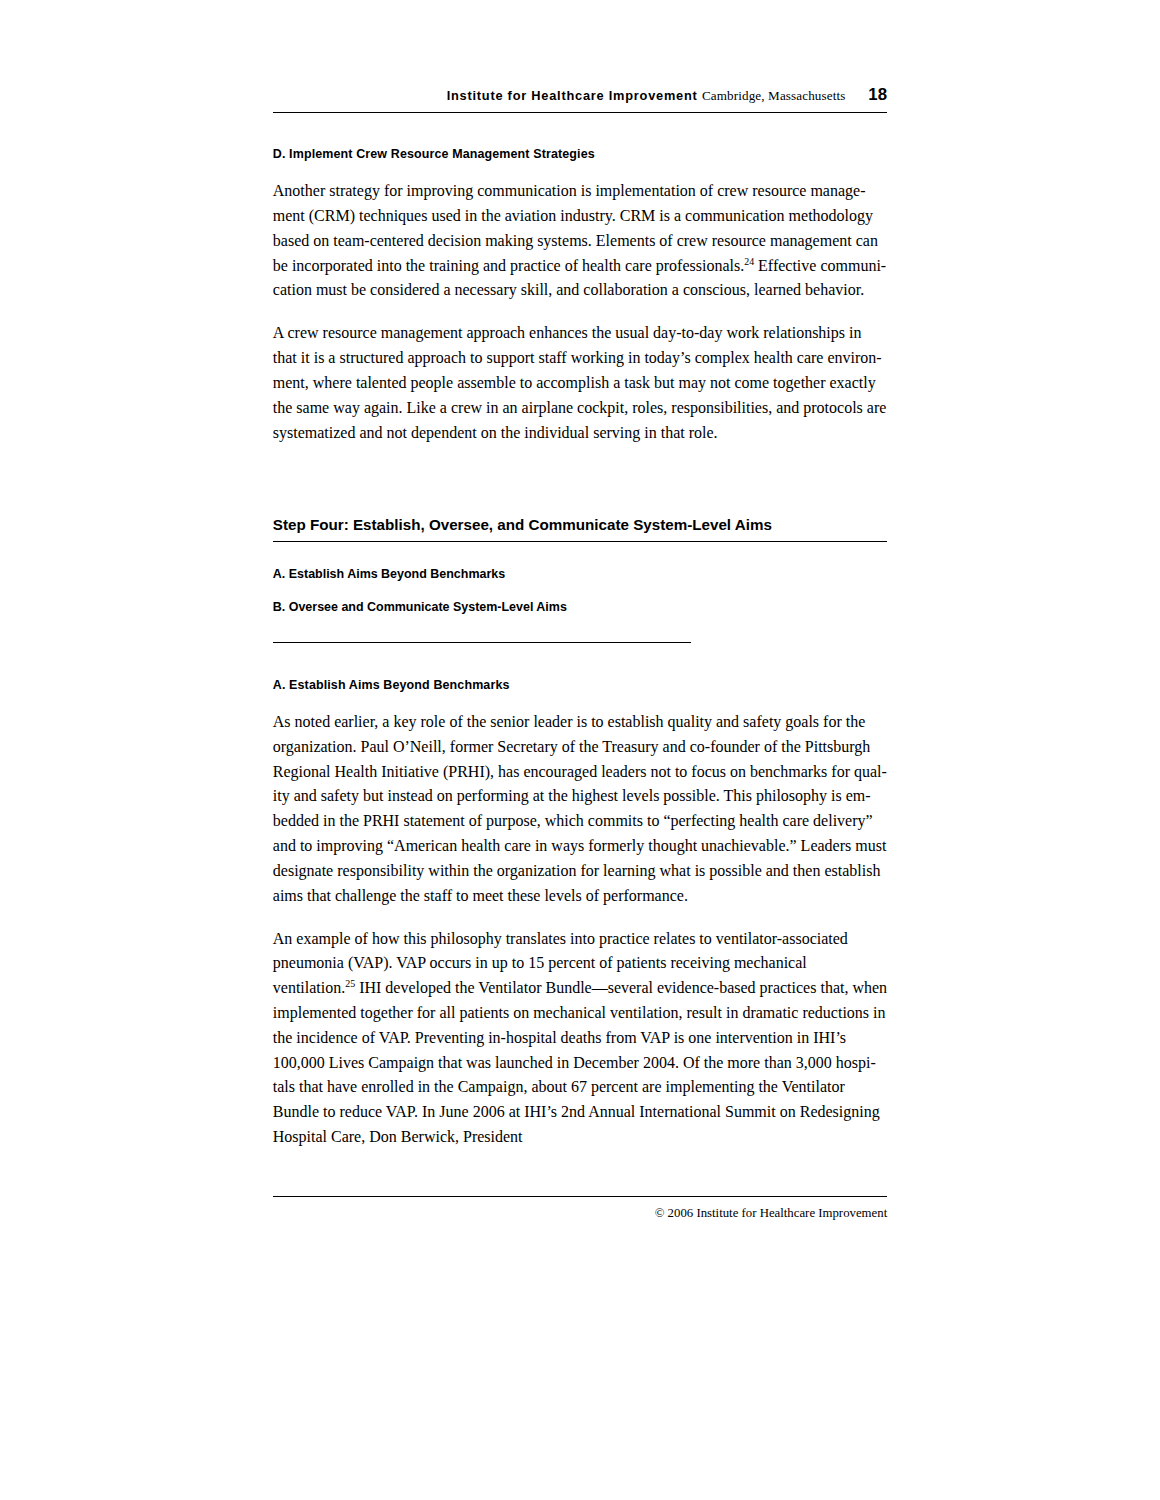Institute for Healthcare Improvement Cambridge, Massachusetts 18
D. Implement Crew Resource Management Strategies
Another strategy for improving communication is implementation of crew resource management (CRM) techniques used in the aviation industry. CRM is a communication methodology based on team-centered decision making systems. Elements of crew resource management can be incorporated into the training and practice of health care professionals.24 Effective communication must be considered a necessary skill, and collaboration a conscious, learned behavior.
A crew resource management approach enhances the usual day-to-day work relationships in that it is a structured approach to support staff working in today’s complex health care environment, where talented people assemble to accomplish a task but may not come together exactly the same way again. Like a crew in an airplane cockpit, roles, responsibilities, and protocols are systematized and not dependent on the individual serving in that role.
Step Four: Establish, Oversee, and Communicate System-Level Aims
A. Establish Aims Beyond Benchmarks
B. Oversee and Communicate System-Level Aims
A. Establish Aims Beyond Benchmarks
As noted earlier, a key role of the senior leader is to establish quality and safety goals for the organization. Paul O’Neill, former Secretary of the Treasury and co-founder of the Pittsburgh Regional Health Initiative (PRHI), has encouraged leaders not to focus on benchmarks for quality and safety but instead on performing at the highest levels possible. This philosophy is embedded in the PRHI statement of purpose, which commits to “perfecting health care delivery” and to improving “American health care in ways formerly thought unachievable.” Leaders must designate responsibility within the organization for learning what is possible and then establish aims that challenge the staff to meet these levels of performance.
An example of how this philosophy translates into practice relates to ventilator-associated pneumonia (VAP). VAP occurs in up to 15 percent of patients receiving mechanical ventilation.25 IHI developed the Ventilator Bundle—several evidence-based practices that, when implemented together for all patients on mechanical ventilation, result in dramatic reductions in the incidence of VAP. Preventing in-hospital deaths from VAP is one intervention in IHI’s 100,000 Lives Campaign that was launched in December 2004. Of the more than 3,000 hospitals that have enrolled in the Campaign, about 67 percent are implementing the Ventilator Bundle to reduce VAP. In June 2006 at IHI’s 2nd Annual International Summit on Redesigning Hospital Care, Don Berwick, President
© 2006 Institute for Healthcare Improvement